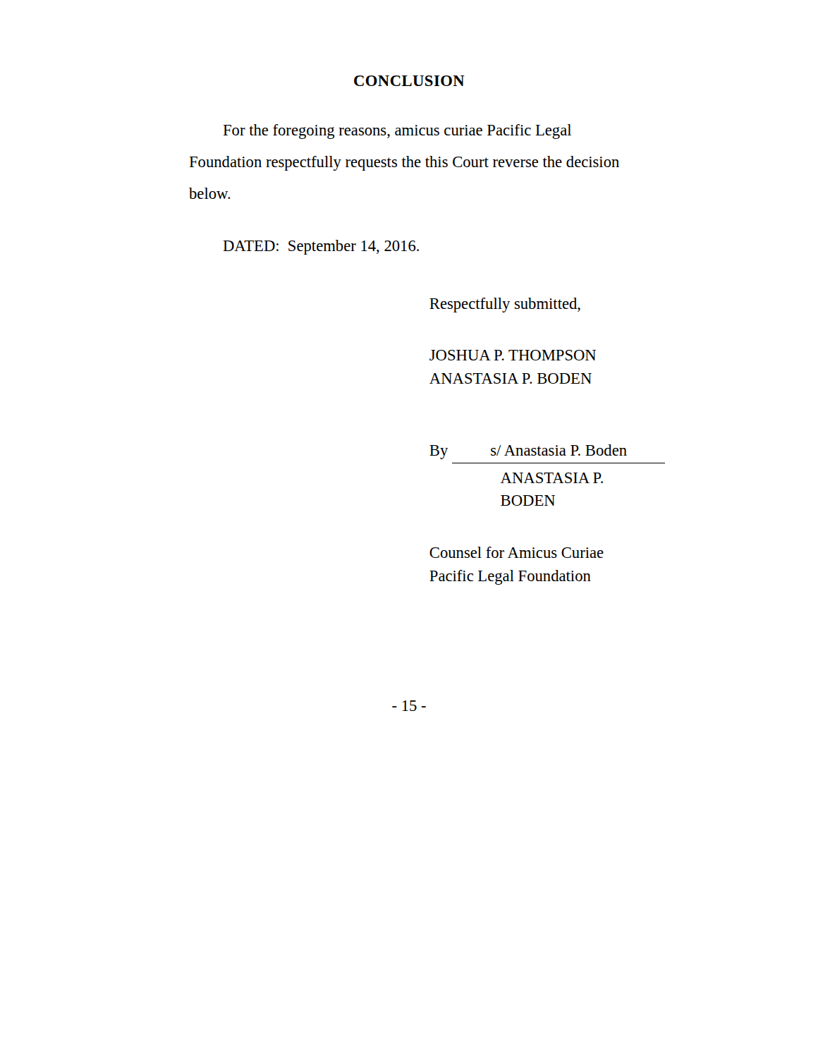CONCLUSION
For the foregoing reasons, amicus curiae Pacific Legal Foundation respectfully requests the this Court reverse the decision below.
DATED: September 14, 2016.
Respectfully submitted,
JOSHUA P. THOMPSON
ANASTASIA P. BODEN
By s/ Anastasia P. Boden
ANASTASIA P. BODEN
Counsel for Amicus Curiae
Pacific Legal Foundation
- 15 -